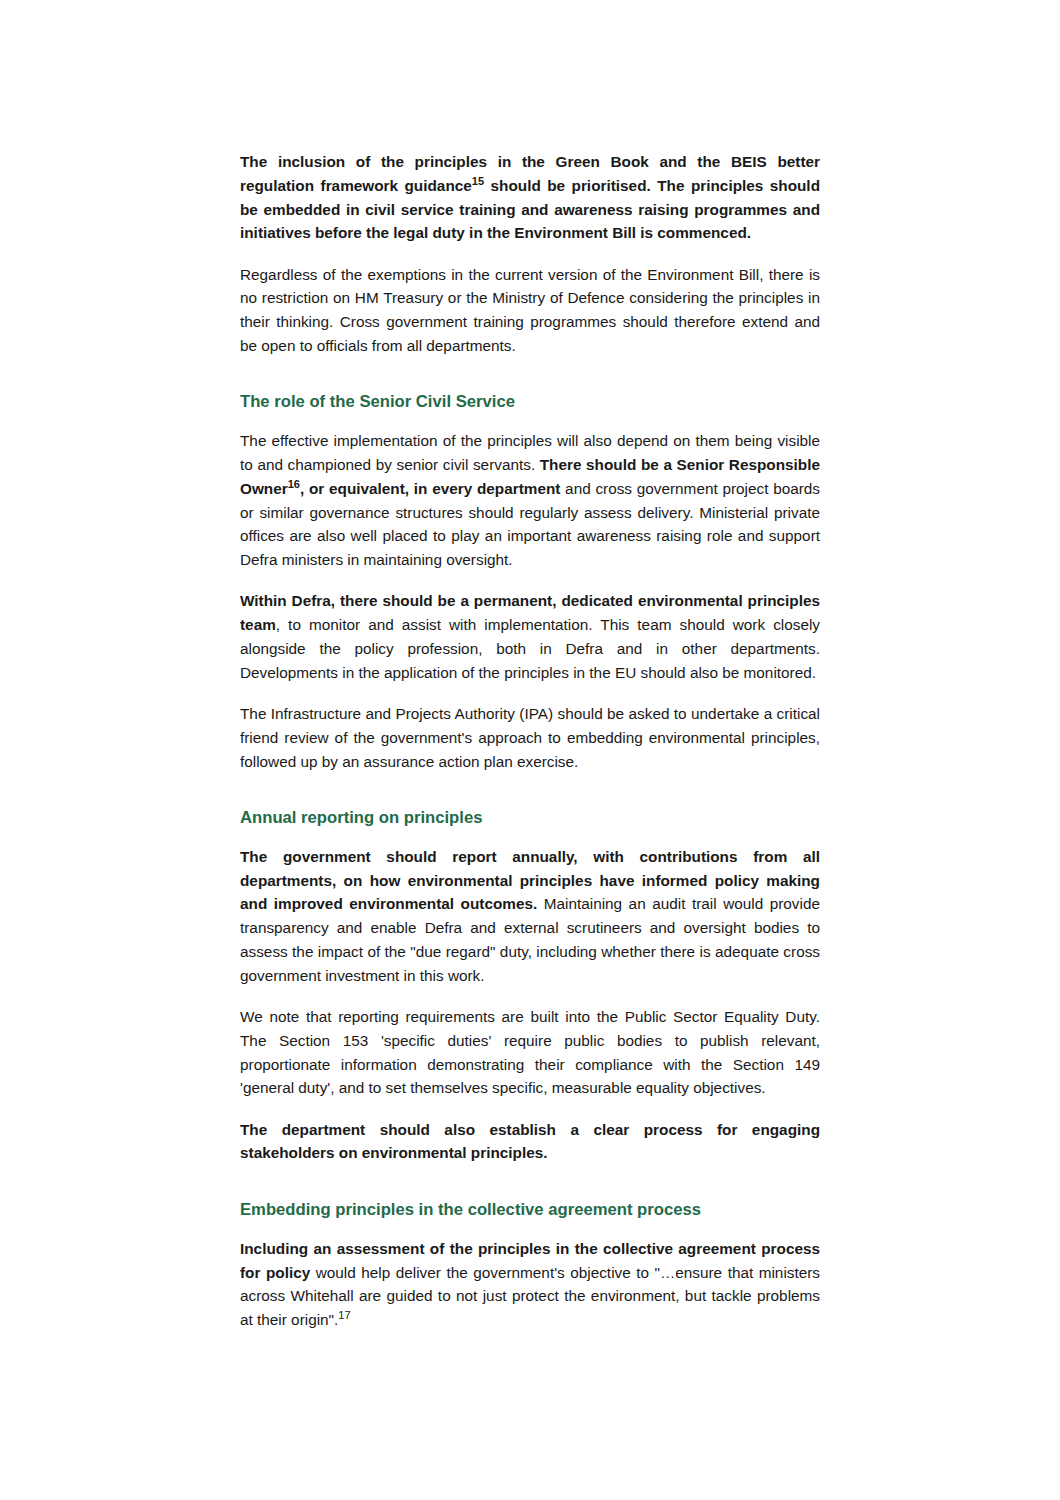The inclusion of the principles in the Green Book and the BEIS better regulation framework guidance15 should be prioritised. The principles should be embedded in civil service training and awareness raising programmes and initiatives before the legal duty in the Environment Bill is commenced.
Regardless of the exemptions in the current version of the Environment Bill, there is no restriction on HM Treasury or the Ministry of Defence considering the principles in their thinking. Cross government training programmes should therefore extend and be open to officials from all departments.
The role of the Senior Civil Service
The effective implementation of the principles will also depend on them being visible to and championed by senior civil servants. There should be a Senior Responsible Owner16, or equivalent, in every department and cross government project boards or similar governance structures should regularly assess delivery. Ministerial private offices are also well placed to play an important awareness raising role and support Defra ministers in maintaining oversight.
Within Defra, there should be a permanent, dedicated environmental principles team, to monitor and assist with implementation. This team should work closely alongside the policy profession, both in Defra and in other departments. Developments in the application of the principles in the EU should also be monitored.
The Infrastructure and Projects Authority (IPA) should be asked to undertake a critical friend review of the government's approach to embedding environmental principles, followed up by an assurance action plan exercise.
Annual reporting on principles
The government should report annually, with contributions from all departments, on how environmental principles have informed policy making and improved environmental outcomes. Maintaining an audit trail would provide transparency and enable Defra and external scrutineers and oversight bodies to assess the impact of the "due regard" duty, including whether there is adequate cross government investment in this work.
We note that reporting requirements are built into the Public Sector Equality Duty. The Section 153 'specific duties' require public bodies to publish relevant, proportionate information demonstrating their compliance with the Section 149 'general duty', and to set themselves specific, measurable equality objectives.
The department should also establish a clear process for engaging stakeholders on environmental principles.
Embedding principles in the collective agreement process
Including an assessment of the principles in the collective agreement process for policy would help deliver the government's objective to "…ensure that ministers across Whitehall are guided to not just protect the environment, but tackle problems at their origin".17